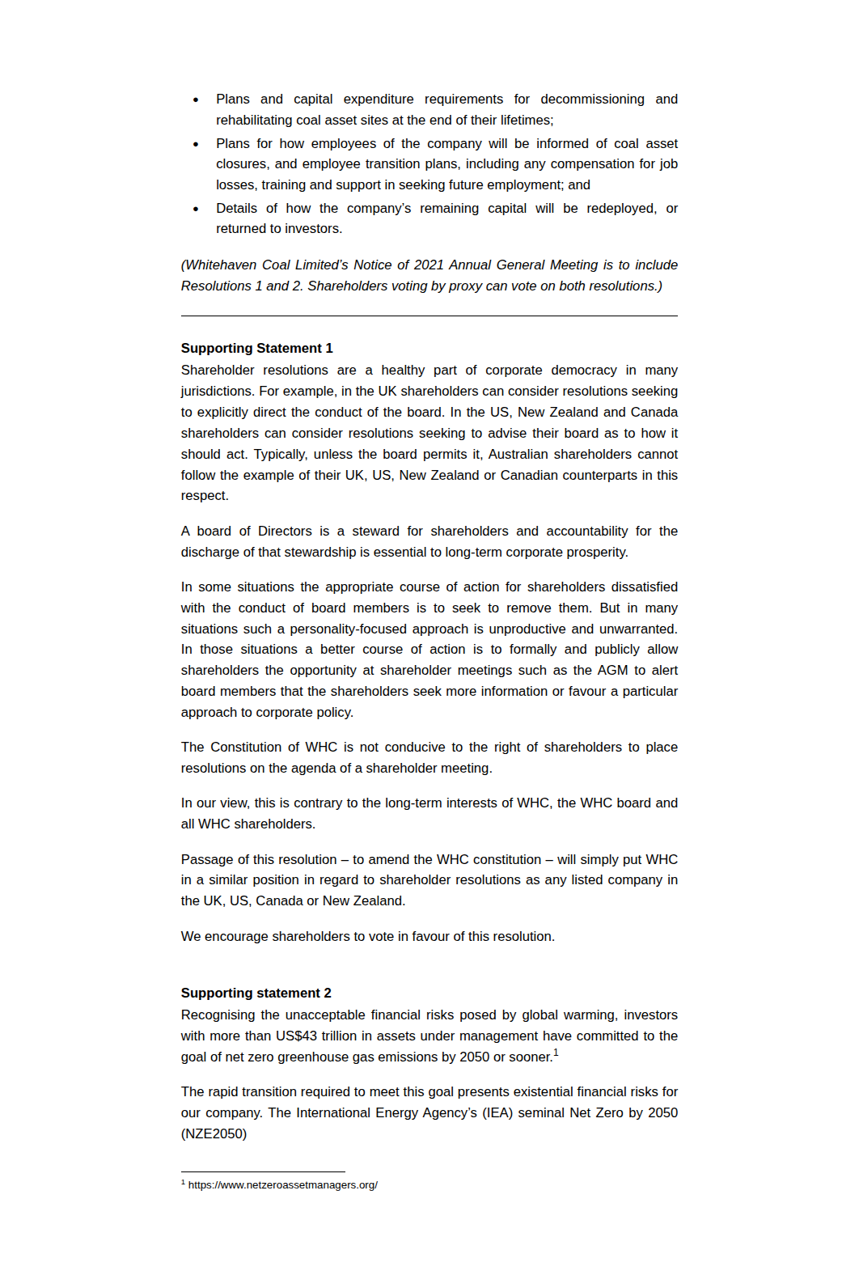Plans and capital expenditure requirements for decommissioning and rehabilitating coal asset sites at the end of their lifetimes;
Plans for how employees of the company will be informed of coal asset closures, and employee transition plans, including any compensation for job losses, training and support in seeking future employment; and
Details of how the company’s remaining capital will be redeployed, or returned to investors.
(Whitehaven Coal Limited’s Notice of 2021 Annual General Meeting is to include Resolutions 1 and 2. Shareholders voting by proxy can vote on both resolutions.)
Supporting Statement 1
Shareholder resolutions are a healthy part of corporate democracy in many jurisdictions. For example, in the UK shareholders can consider resolutions seeking to explicitly direct the conduct of the board. In the US, New Zealand and Canada shareholders can consider resolutions seeking to advise their board as to how it should act. Typically, unless the board permits it, Australian shareholders cannot follow the example of their UK, US, New Zealand or Canadian counterparts in this respect.
A board of Directors is a steward for shareholders and accountability for the discharge of that stewardship is essential to long-term corporate prosperity.
In some situations the appropriate course of action for shareholders dissatisfied with the conduct of board members is to seek to remove them. But in many situations such a personality-focused approach is unproductive and unwarranted. In those situations a better course of action is to formally and publicly allow shareholders the opportunity at shareholder meetings such as the AGM to alert board members that the shareholders seek more information or favour a particular approach to corporate policy.
The Constitution of WHC is not conducive to the right of shareholders to place resolutions on the agenda of a shareholder meeting.
In our view, this is contrary to the long-term interests of WHC, the WHC board and all WHC shareholders.
Passage of this resolution – to amend the WHC constitution – will simply put WHC in a similar position in regard to shareholder resolutions as any listed company in the UK, US, Canada or New Zealand.
We encourage shareholders to vote in favour of this resolution.
Supporting statement 2
Recognising the unacceptable financial risks posed by global warming, investors with more than US$43 trillion in assets under management have committed to the goal of net zero greenhouse gas emissions by 2050 or sooner.1
The rapid transition required to meet this goal presents existential financial risks for our company. The International Energy Agency’s (IEA) seminal Net Zero by 2050 (NZE2050)
1 https://www.netzeroassetmanagers.org/